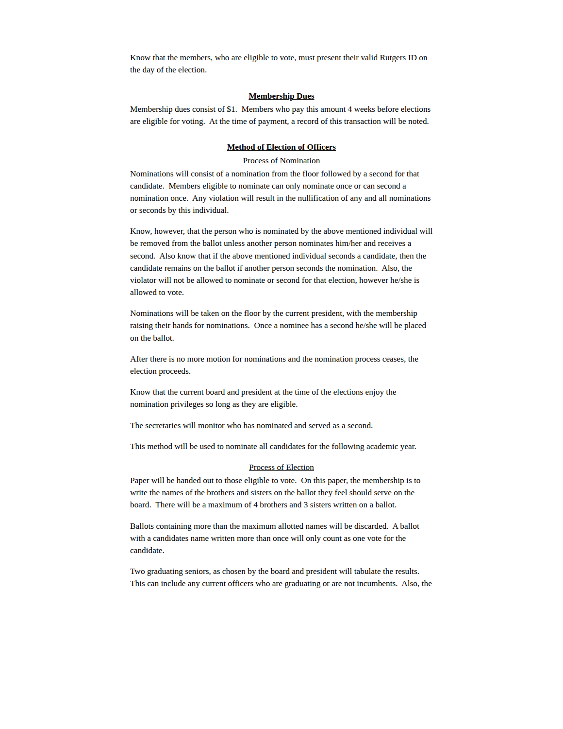Know that the members, who are eligible to vote, must present their valid Rutgers ID on the day of the election.
Membership Dues
Membership dues consist of $1. Members who pay this amount 4 weeks before elections are eligible for voting. At the time of payment, a record of this transaction will be noted.
Method of Election of Officers
Process of Nomination
Nominations will consist of a nomination from the floor followed by a second for that candidate. Members eligible to nominate can only nominate once or can second a nomination once. Any violation will result in the nullification of any and all nominations or seconds by this individual.
Know, however, that the person who is nominated by the above mentioned individual will be removed from the ballot unless another person nominates him/her and receives a second. Also know that if the above mentioned individual seconds a candidate, then the candidate remains on the ballot if another person seconds the nomination. Also, the violator will not be allowed to nominate or second for that election, however he/she is allowed to vote.
Nominations will be taken on the floor by the current president, with the membership raising their hands for nominations. Once a nominee has a second he/she will be placed on the ballot.
After there is no more motion for nominations and the nomination process ceases, the election proceeds.
Know that the current board and president at the time of the elections enjoy the nomination privileges so long as they are eligible.
The secretaries will monitor who has nominated and served as a second.
This method will be used to nominate all candidates for the following academic year.
Process of Election
Paper will be handed out to those eligible to vote. On this paper, the membership is to write the names of the brothers and sisters on the ballot they feel should serve on the board. There will be a maximum of 4 brothers and 3 sisters written on a ballot.
Ballots containing more than the maximum allotted names will be discarded. A ballot with a candidates name written more than once will only count as one vote for the candidate.
Two graduating seniors, as chosen by the board and president will tabulate the results. This can include any current officers who are graduating or are not incumbents. Also, the